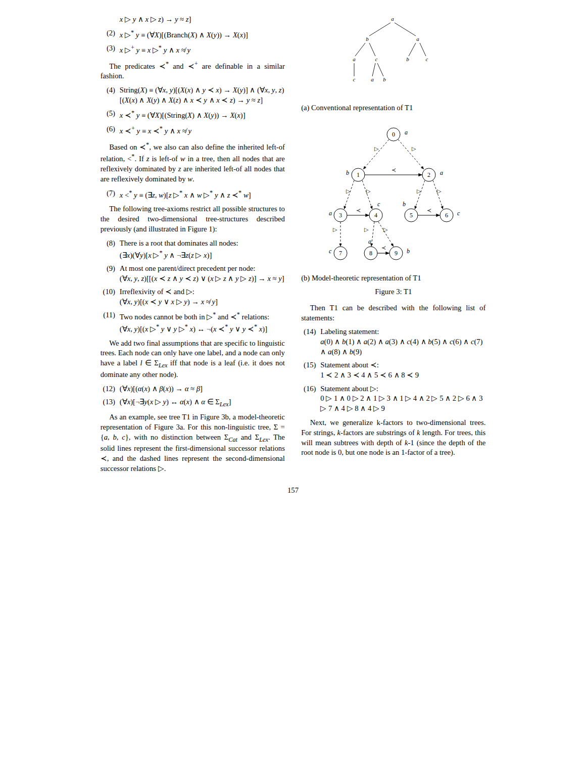x ▷ y ∧ x ▷ z) → y ≈ z]
(2)
x ▷* y ≡ (∀X)[(Branch(X) ∧ X(y)) → X(x)]
(3)
x ▷+ y ≡ x ▷* y ∧ x ≉ y
The predicates ≺* and ≺+ are definable in a similar fashion.
(4)
String(X) ≡ (∀x, y)[(X(x) ∧ y ≺ x) → X(y)] ∧ (∀x, y, z)[(X(x) ∧ X(y) ∧ X(z) ∧ x ≺ y ∧ x ≺ z) → y ≈ z]
(5)
x ≺* y ≡ (∀X)[(String(X) ∧ X(y)) → X(x)]
(6)
x ≺+ y ≡ x ≺* y ∧ x ≉ y
Based on ≺*, we also can also define the inherited left-of relation, <*. If z is left-of w in a tree, then all nodes that are reflexively dominated by z are inherited left-of all nodes that are reflexively dominated by w.
(7)
x <* y ≡ (∃z, w)[z ▷* x ∧ w ▷* y ∧ z ≺* w]
The following tree-axioms restrict all possible structures to the desired two-dimensional tree-structures described previously (and illustrated in Figure 1):
(8)
There is a root that dominates all nodes:
(∃x)(∀y)[x ▷* y ∧ ¬∃z(z ▷ x)]
(9)
At most one parent/direct precedent per node:
(∀x, y, z)[[(x ≺ z ∧ y ≺ z) ∨ (x ▷ z ∧ y ▷ z)] → x ≈ y]
(10)
Irreflexivity of ≺ and ▷:
(∀x, y)[(x ≺ y ∨ x ▷ y) → x ≉ y]
(11)
Two nodes cannot be both in ▷* and ≺* relations:
(∀x, y)[(x ▷* y ∨ y ▷* x) ↔ ¬(x ≺* y ∨ y ≺* x)]
We add two final assumptions that are specific to linguistic trees. Each node can only have one label, and a node can only have a label l ∈ ΣLex iff that node is a leaf (i.e. it does not dominate any other node).
(12)
(∀x)[(α(x) ∧ β(x)) → α ≈ β]
(13)
(∀x)[¬∃y(x ▷ y) ↔ α(x) ∧ α ∈ ΣLex]
As an example, see tree T1 in Figure 3b, a model-theoretic representation of Figure 3a. For this non-linguistic tree, Σ = {a, b, c}, with no distinction between ΣCat and ΣLex. The solid lines represent the first-dimensional successor relations ≺, and the dashed lines represent the second-dimensional successor relations ▷.
a b a a c b c c a b
(a) Conventional representation of T1
0 a 1 b 2 a 3 a 4 c 5 b 6 c 7 c 8 a 9 b ▷ ▷ ≺ ▷ ▷ ▷ ▷ ≺ ≺ ▷ ▷ ▷ ≺
(b) Model-theoretic representation of T1
Figure 3: T1
Then T1 can be described with the following list of statements:
(14)
Labeling statement:
a(0) ∧ b(1) ∧ a(2) ∧ a(3) ∧ c(4) ∧ b(5) ∧ c(6) ∧ c(7) ∧ a(8) ∧ b(9)
(15)
Statement about ≺:
1 ≺ 2 ∧ 3 ≺ 4 ∧ 5 ≺ 6 ∧ 8 ≺ 9
(16)
Statement about ▷:
0 ▷ 1 ∧ 0 ▷ 2 ∧ 1 ▷ 3 ∧ 1 ▷ 4 ∧ 2 ▷ 5 ∧ 2 ▷ 6 ∧ 3 ▷ 7 ∧ 4 ▷ 8 ∧ 4 ▷ 9
Next, we generalize k-factors to two-dimensional trees. For strings, k-factors are substrings of k length. For trees, this will mean subtrees with depth of k-1 (since the depth of the root node is 0, but one node is an 1-factor of a tree).
157